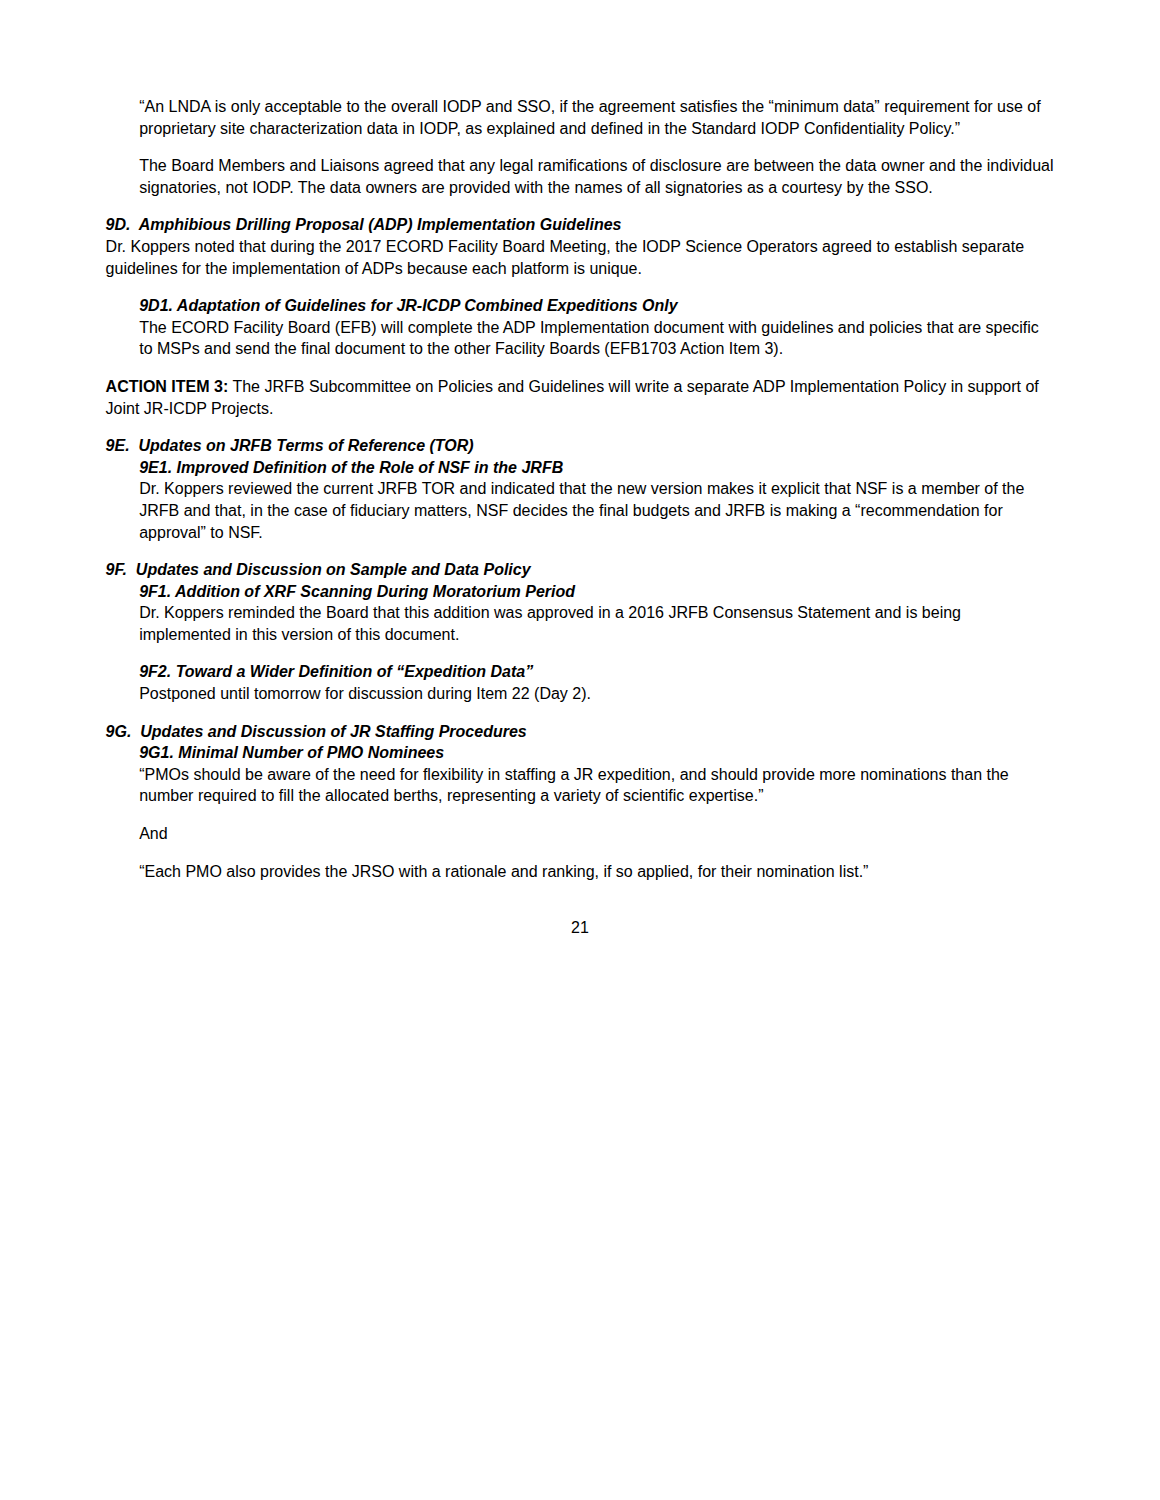“An LNDA is only acceptable to the overall IODP and SSO, if the agreement satisfies the “minimum data” requirement for use of proprietary site characterization data in IODP, as explained and defined in the Standard IODP Confidentiality Policy.”
The Board Members and Liaisons agreed that any legal ramifications of disclosure are between the data owner and the individual signatories, not IODP. The data owners are provided with the names of all signatories as a courtesy by the SSO.
9D. Amphibious Drilling Proposal (ADP) Implementation Guidelines
Dr. Koppers noted that during the 2017 ECORD Facility Board Meeting, the IODP Science Operators agreed to establish separate guidelines for the implementation of ADPs because each platform is unique.
9D1. Adaptation of Guidelines for JR-ICDP Combined Expeditions Only
The ECORD Facility Board (EFB) will complete the ADP Implementation document with guidelines and policies that are specific to MSPs and send the final document to the other Facility Boards (EFB1703 Action Item 3).
ACTION ITEM 3: The JRFB Subcommittee on Policies and Guidelines will write a separate ADP Implementation Policy in support of Joint JR-ICDP Projects.
9E. Updates on JRFB Terms of Reference (TOR)
9E1. Improved Definition of the Role of NSF in the JRFB
Dr. Koppers reviewed the current JRFB TOR and indicated that the new version makes it explicit that NSF is a member of the JRFB and that, in the case of fiduciary matters, NSF decides the final budgets and JRFB is making a “recommendation for approval” to NSF.
9F. Updates and Discussion on Sample and Data Policy
9F1. Addition of XRF Scanning During Moratorium Period
Dr. Koppers reminded the Board that this addition was approved in a 2016 JRFB Consensus Statement and is being implemented in this version of this document.
9F2. Toward a Wider Definition of “Expedition Data”
Postponed until tomorrow for discussion during Item 22 (Day 2).
9G. Updates and Discussion of JR Staffing Procedures
9G1. Minimal Number of PMO Nominees
“PMOs should be aware of the need for flexibility in staffing a JR expedition, and should provide more nominations than the number required to fill the allocated berths, representing a variety of scientific expertise.”
And
“Each PMO also provides the JRSO with a rationale and ranking, if so applied, for their nomination list.”
21